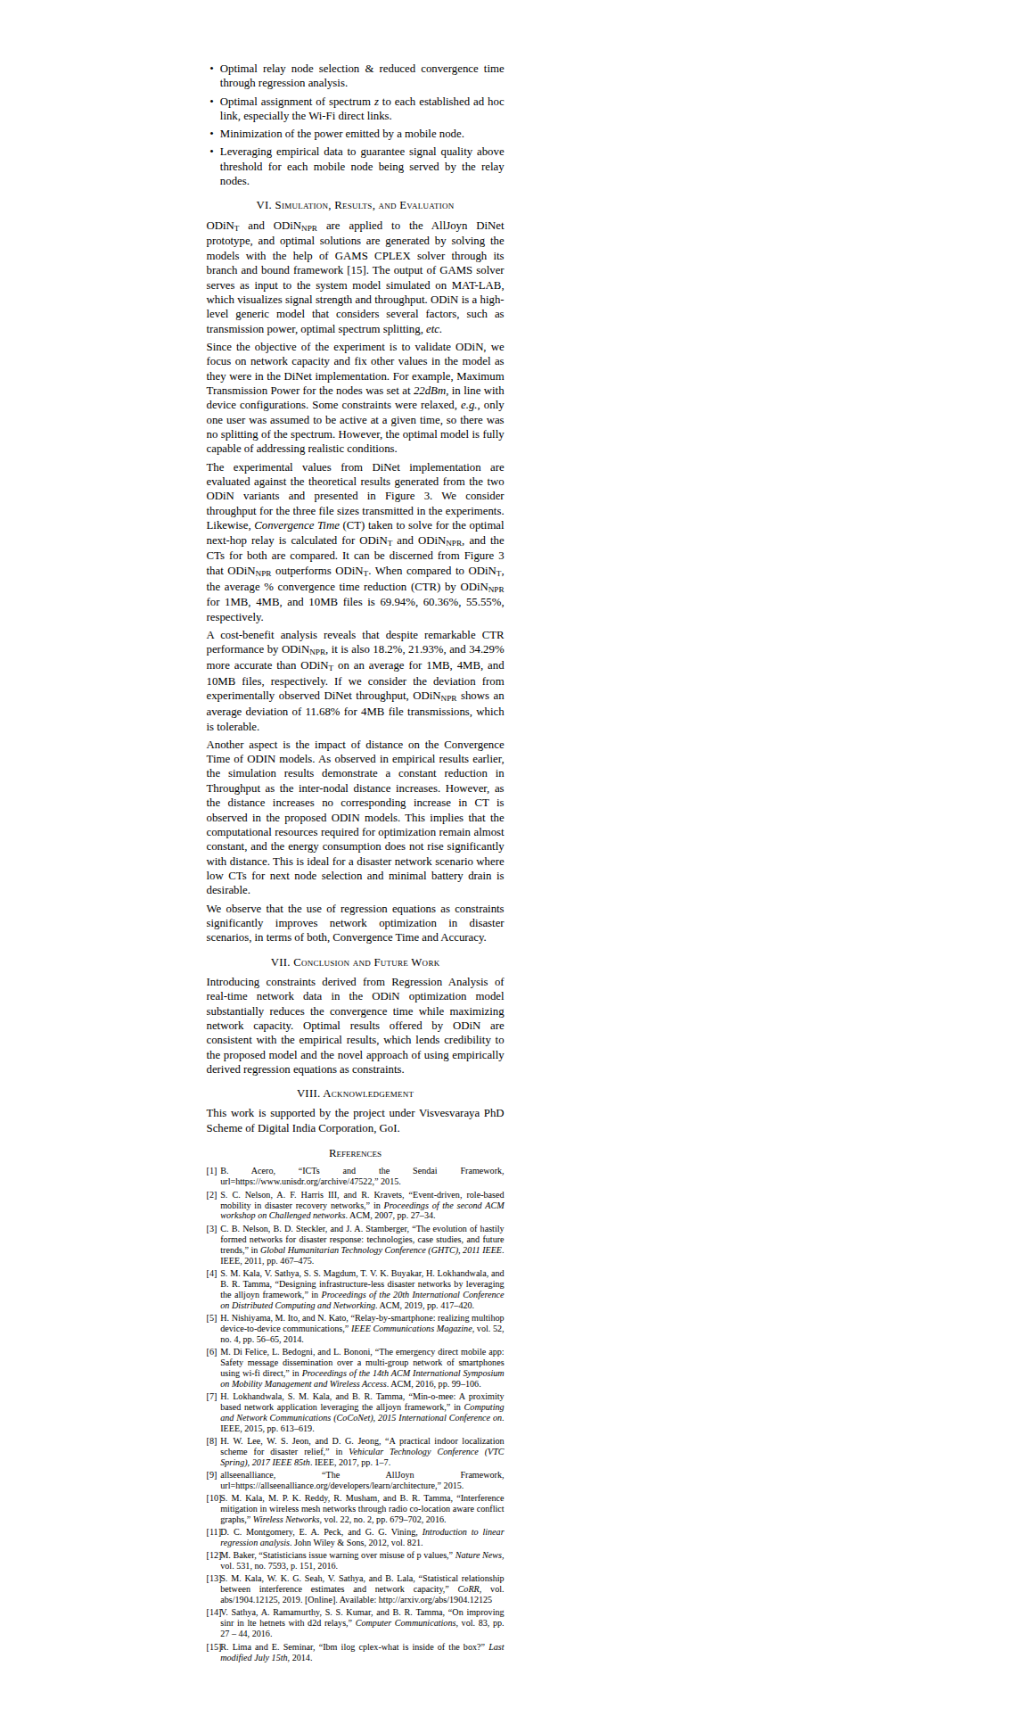Optimal relay node selection & reduced convergence time through regression analysis.
Optimal assignment of spectrum z to each established ad hoc link, especially the Wi-Fi direct links.
Minimization of the power emitted by a mobile node.
Leveraging empirical data to guarantee signal quality above threshold for each mobile node being served by the relay nodes.
VI. Simulation, Results, and Evaluation
ODiNT and ODiNNPR are applied to the AllJoyn DiNet prototype, and optimal solutions are generated by solving the models with the help of GAMS CPLEX solver through its branch and bound framework [15]. The output of GAMS solver serves as input to the system model simulated on MAT-LAB, which visualizes signal strength and throughput. ODiN is a high-level generic model that considers several factors, such as transmission power, optimal spectrum splitting, etc.
Since the objective of the experiment is to validate ODiN, we focus on network capacity and fix other values in the model as they were in the DiNet implementation. For example, Maximum Transmission Power for the nodes was set at 22dBm, in line with device configurations. Some constraints were relaxed, e.g., only one user was assumed to be active at a given time, so there was no splitting of the spectrum. However, the optimal model is fully capable of addressing realistic conditions.
The experimental values from DiNet implementation are evaluated against the theoretical results generated from the two ODiN variants and presented in Figure 3. We consider throughput for the three file sizes transmitted in the experiments. Likewise, Convergence Time (CT) taken to solve for the optimal next-hop relay is calculated for ODiNT and ODiNNPR, and the CTs for both are compared. It can be discerned from Figure 3 that ODiNNPR outperforms ODiNT. When compared to ODiNT, the average % convergence time reduction (CTR) by ODiNNPR for 1MB, 4MB, and 10MB files is 69.94%, 60.36%, 55.55%, respectively.
A cost-benefit analysis reveals that despite remarkable CTR performance by ODiNNPR, it is also 18.2%, 21.93%, and 34.29% more accurate than ODiNT on an average for 1MB, 4MB, and 10MB files, respectively. If we consider the deviation from experimentally observed DiNet throughput, ODiNNPR shows an average deviation of 11.68% for 4MB file transmissions, which is tolerable.
Another aspect is the impact of distance on the Convergence Time of ODIN models. As observed in empirical results earlier, the simulation results demonstrate a constant reduction in Throughput as the inter-nodal distance increases. However, as the distance increases no corresponding increase in CT is observed in the proposed ODIN models. This implies that the computational resources required for optimization remain almost constant, and the energy consumption does not rise significantly with distance. This is ideal for a disaster network scenario where low CTs for next node selection and minimal battery drain is desirable.
We observe that the use of regression equations as constraints significantly improves network optimization in disaster scenarios, in terms of both, Convergence Time and Accuracy.
VII. Conclusion and Future Work
Introducing constraints derived from Regression Analysis of real-time network data in the ODiN optimization model substantially reduces the convergence time while maximizing network capacity. Optimal results offered by ODiN are consistent with the empirical results, which lends credibility to the proposed model and the novel approach of using empirically derived regression equations as constraints.
VIII. Acknowledgement
This work is supported by the project under Visvesvaraya PhD Scheme of Digital India Corporation, GoI.
References
[1] B. Acero, “ICTs and the Sendai Framework, url=https://www.unisdr.org/archive/47522,” 2015.
[2] S. C. Nelson, A. F. Harris III, and R. Kravets, “Event-driven, role-based mobility in disaster recovery networks,” in Proceedings of the second ACM workshop on Challenged networks. ACM, 2007, pp. 27–34.
[3] C. B. Nelson, B. D. Steckler, and J. A. Stamberger, “The evolution of hastily formed networks for disaster response: technologies, case studies, and future trends,” in Global Humanitarian Technology Conference (GHTC), 2011 IEEE. IEEE, 2011, pp. 467–475.
[4] S. M. Kala, V. Sathya, S. S. Magdum, T. V. K. Buyakar, H. Lokhandwala, and B. R. Tamma, “Designing infrastructure-less disaster networks by leveraging the alljoyn framework,” in Proceedings of the 20th International Conference on Distributed Computing and Networking. ACM, 2019, pp. 417–420.
[5] H. Nishiyama, M. Ito, and N. Kato, “Relay-by-smartphone: realizing multihop device-to-device communications,” IEEE Communications Magazine, vol. 52, no. 4, pp. 56–65, 2014.
[6] M. Di Felice, L. Bedogni, and L. Bononi, “The emergency direct mobile app: Safety message dissemination over a multi-group network of smartphones using wi-fi direct,” in Proceedings of the 14th ACM International Symposium on Mobility Management and Wireless Access. ACM, 2016, pp. 99–106.
[7] H. Lokhandwala, S. M. Kala, and B. R. Tamma, “Min-o-mee: A proximity based network application leveraging the alljoyn framework,” in Computing and Network Communications (CoCoNet), 2015 International Conference on. IEEE, 2015, pp. 613–619.
[8] H. W. Lee, W. S. Jeon, and D. G. Jeong, “A practical indoor localization scheme for disaster relief,” in Vehicular Technology Conference (VTC Spring), 2017 IEEE 85th. IEEE, 2017, pp. 1–7.
[9] allseenalliance, “The AllJoyn Framework, url=https://allseenalliance.org/developers/learn/architecture,” 2015.
[10] S. M. Kala, M. P. K. Reddy, R. Musham, and B. R. Tamma, “Interference mitigation in wireless mesh networks through radio co-location aware conflict graphs,” Wireless Networks, vol. 22, no. 2, pp. 679–702, 2016.
[11] D. C. Montgomery, E. A. Peck, and G. G. Vining, Introduction to linear regression analysis. John Wiley & Sons, 2012, vol. 821.
[12] M. Baker, “Statisticians issue warning over misuse of p values,” Nature News, vol. 531, no. 7593, p. 151, 2016.
[13] S. M. Kala, W. K. G. Seah, V. Sathya, and B. Lala, “Statistical relationship between interference estimates and network capacity,” CoRR, vol. abs/1904.12125, 2019. [Online]. Available: http://arxiv.org/abs/1904.12125
[14] V. Sathya, A. Ramamurthy, S. S. Kumar, and B. R. Tamma, “On improving sinr in lte hetnets with d2d relays,” Computer Communications, vol. 83, pp. 27 – 44, 2016.
[15] R. Lima and E. Seminar, “Ibm ilog cplex-what is inside of the box?” Last modified July 15th, 2014.